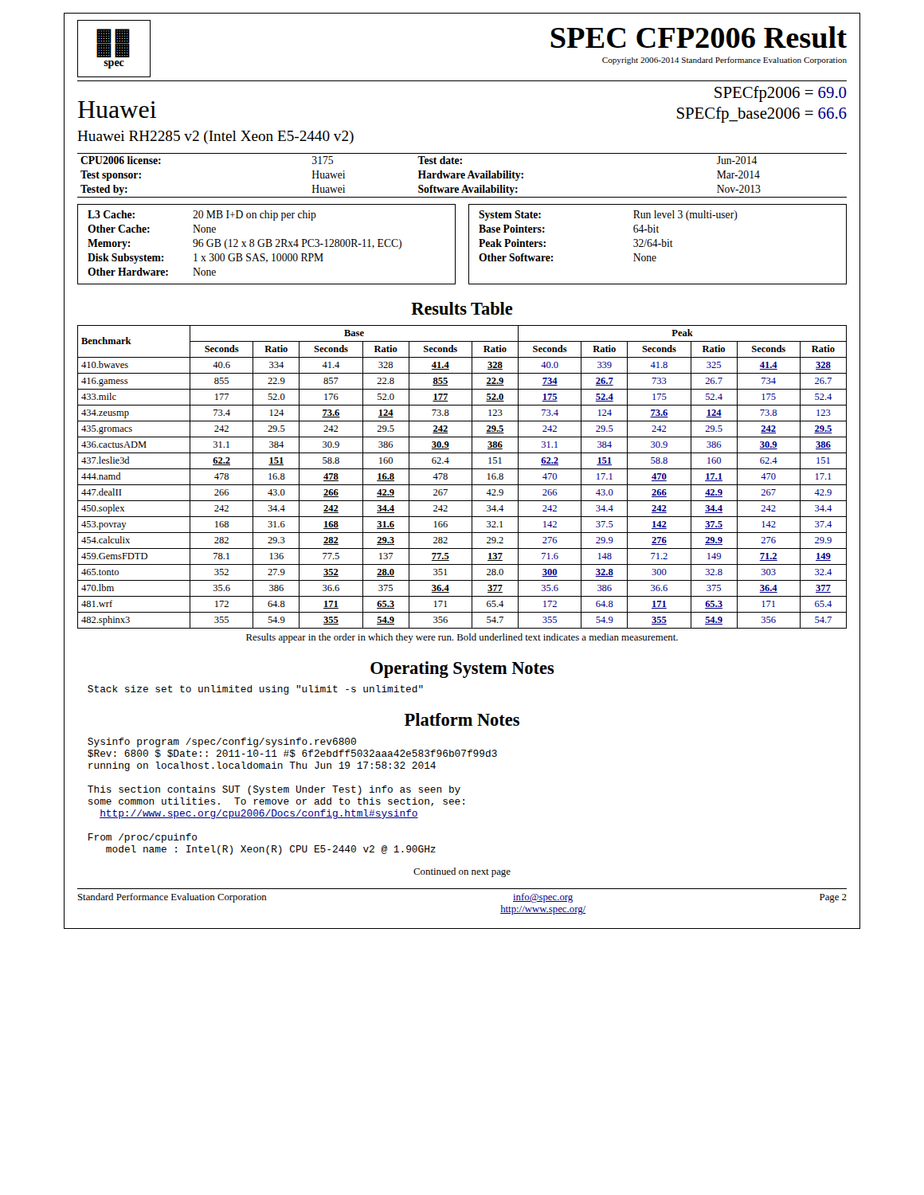▦▦
▦▦
spec
SPEC CFP2006 Result
Copyright 2006-2014 Standard Performance Evaluation Corporation
Huawei
SPECfp2006 = 69.0
SPECfp_base2006 = 66.6
Huawei RH2285 v2 (Intel Xeon E5-2440 v2)
| CPU2006 license: | 3175 | Test date: | Jun-2014 |
| Test sponsor: | Huawei | Hardware Availability: | Mar-2014 |
| Tested by: | Huawei | Software Availability: | Nov-2013 |
| L3 Cache: | 20 MB I+D on chip per chip |
| Other Cache: | None |
| Memory: | 96 GB (12 x 8 GB 2Rx4 PC3-12800R-11, ECC) |
| Disk Subsystem: | 1 x 300 GB SAS, 10000 RPM |
| Other Hardware: | None |
| System State: | Run level 3 (multi-user) |
| Base Pointers: | 64-bit |
| Peak Pointers: | 32/64-bit |
| Other Software: | None |
Results Table
| Benchmark | Base | Peak |
| --- | --- | --- |
| Seconds | Ratio | Seconds | Ratio | Seconds | Ratio | Seconds | Ratio | Seconds | Ratio | Seconds | Ratio |
| 410.bwaves | 40.6 | 334 | 41.4 | 328 | 41.4 | 328 | 40.0 | 339 | 41.8 | 325 | 41.4 | 328 |
| 416.gamess | 855 | 22.9 | 857 | 22.8 | 855 | 22.9 | 734 | 26.7 | 733 | 26.7 | 734 | 26.7 |
| 433.milc | 177 | 52.0 | 176 | 52.0 | 177 | 52.0 | 175 | 52.4 | 175 | 52.4 | 175 | 52.4 |
| 434.zeusmp | 73.4 | 124 | 73.6 | 124 | 73.8 | 123 | 73.4 | 124 | 73.6 | 124 | 73.8 | 123 |
| 435.gromacs | 242 | 29.5 | 242 | 29.5 | 242 | 29.5 | 242 | 29.5 | 242 | 29.5 | 242 | 29.5 |
| 436.cactusADM | 31.1 | 384 | 30.9 | 386 | 30.9 | 386 | 31.1 | 384 | 30.9 | 386 | 30.9 | 386 |
| 437.leslie3d | 62.2 | 151 | 58.8 | 160 | 62.4 | 151 | 62.2 | 151 | 58.8 | 160 | 62.4 | 151 |
| 444.namd | 478 | 16.8 | 478 | 16.8 | 478 | 16.8 | 470 | 17.1 | 470 | 17.1 | 470 | 17.1 |
| 447.dealII | 266 | 43.0 | 266 | 42.9 | 267 | 42.9 | 266 | 43.0 | 266 | 42.9 | 267 | 42.9 |
| 450.soplex | 242 | 34.4 | 242 | 34.4 | 242 | 34.4 | 242 | 34.4 | 242 | 34.4 | 242 | 34.4 |
| 453.povray | 168 | 31.6 | 168 | 31.6 | 166 | 32.1 | 142 | 37.5 | 142 | 37.5 | 142 | 37.4 |
| 454.calculix | 282 | 29.3 | 282 | 29.3 | 282 | 29.2 | 276 | 29.9 | 276 | 29.9 | 276 | 29.9 |
| 459.GemsFDTD | 78.1 | 136 | 77.5 | 137 | 77.5 | 137 | 71.6 | 148 | 71.2 | 149 | 71.2 | 149 |
| 465.tonto | 352 | 27.9 | 352 | 28.0 | 351 | 28.0 | 300 | 32.8 | 300 | 32.8 | 303 | 32.4 |
| 470.lbm | 35.6 | 386 | 36.6 | 375 | 36.4 | 377 | 35.6 | 386 | 36.6 | 375 | 36.4 | 377 |
| 481.wrf | 172 | 64.8 | 171 | 65.3 | 171 | 65.4 | 172 | 64.8 | 171 | 65.3 | 171 | 65.4 |
| 482.sphinx3 | 355 | 54.9 | 355 | 54.9 | 356 | 54.7 | 355 | 54.9 | 355 | 54.9 | 356 | 54.7 |
Results appear in the order in which they were run. Bold underlined text indicates a median measurement.
Operating System Notes
Stack size set to unlimited using "ulimit -s unlimited"
Platform Notes
Sysinfo program /spec/config/sysinfo.rev6800
$Rev: 6800 $ $Date:: 2011-10-11 #$ 6f2ebdff5032aaa42e583f96b07f99d3
running on localhost.localdomain Thu Jun 19 17:58:32 2014

This section contains SUT (System Under Test) info as seen by
some common utilities.  To remove or add to this section, see:
  http://www.spec.org/cpu2006/Docs/config.html#sysinfo

From /proc/cpuinfo
   model name : Intel(R) Xeon(R) CPU E5-2440 v2 @ 1.90GHz
Continued on next page
Standard Performance Evaluation Corporation
info@spec.org
http://www.spec.org/
Page 2